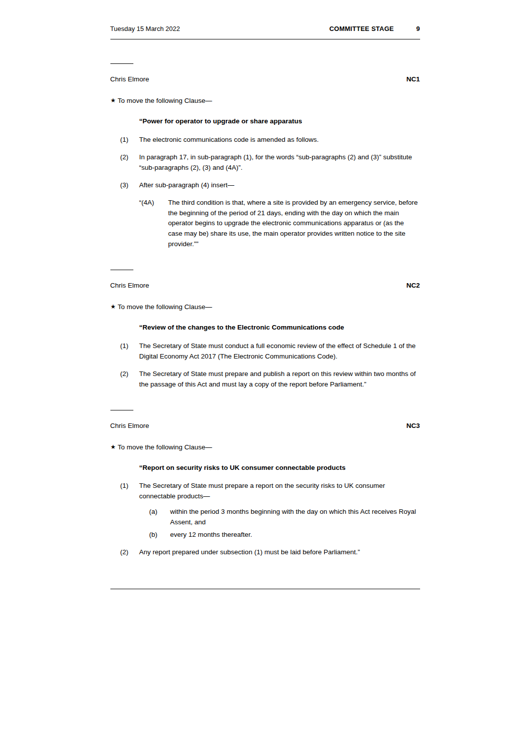Tuesday 15 March 2022 COMMITTEE STAGE 9
Chris Elmore NC1
★To move the following Clause—
“Power for operator to upgrade or share apparatus
(1) The electronic communications code is amended as follows.
(2) In paragraph 17, in sub-paragraph (1), for the words “sub-paragraphs (2) and (3)” substitute “sub-paragraphs (2), (3) and (4A)”.
(3) After sub-paragraph (4) insert—
“(4A) The third condition is that, where a site is provided by an emergency service, before the beginning of the period of 21 days, ending with the day on which the main operator begins to upgrade the electronic communications apparatus or (as the case may be) share its use, the main operator provides written notice to the site provider.””
Chris Elmore NC2
★To move the following Clause—
“Review of the changes to the Electronic Communications code
(1) The Secretary of State must conduct a full economic review of the effect of Schedule 1 of the Digital Economy Act 2017 (The Electronic Communications Code).
(2) The Secretary of State must prepare and publish a report on this review within two months of the passage of this Act and must lay a copy of the report before Parliament.”
Chris Elmore NC3
★To move the following Clause—
“Report on security risks to UK consumer connectable products
(1) The Secretary of State must prepare a report on the security risks to UK consumer connectable products—
(a) within the period 3 months beginning with the day on which this Act receives Royal Assent, and
(b) every 12 months thereafter.
(2) Any report prepared under subsection (1) must be laid before Parliament.”